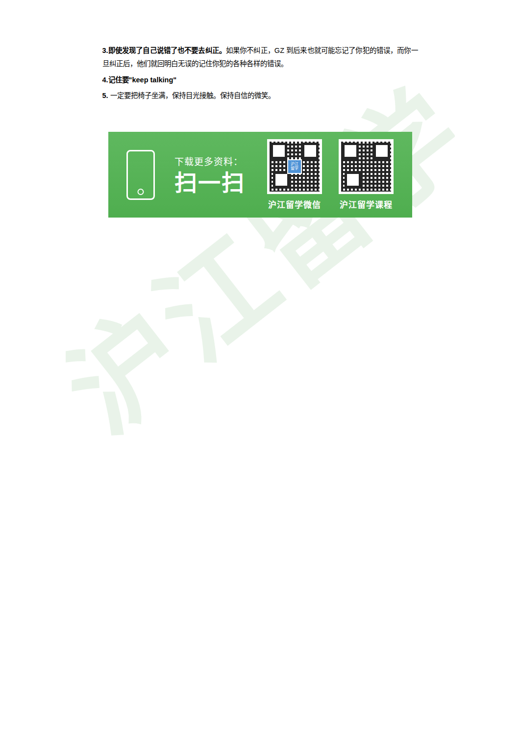沪江留学
3.即使发现了自己说错了也不要去纠正。如果你不纠正，GZ 到后来也就可能忘记了你犯的错误，而你一旦纠正后，他们就回明白无误的记住你犯的各种各样的错误。
4.记住要"keep talking"
5. 一定要把椅子坐满，保持目光接触。保持自信的微笑。
下载更多资料：
扫一扫
沪江
留学
沪江留学微信
沪江留学课程